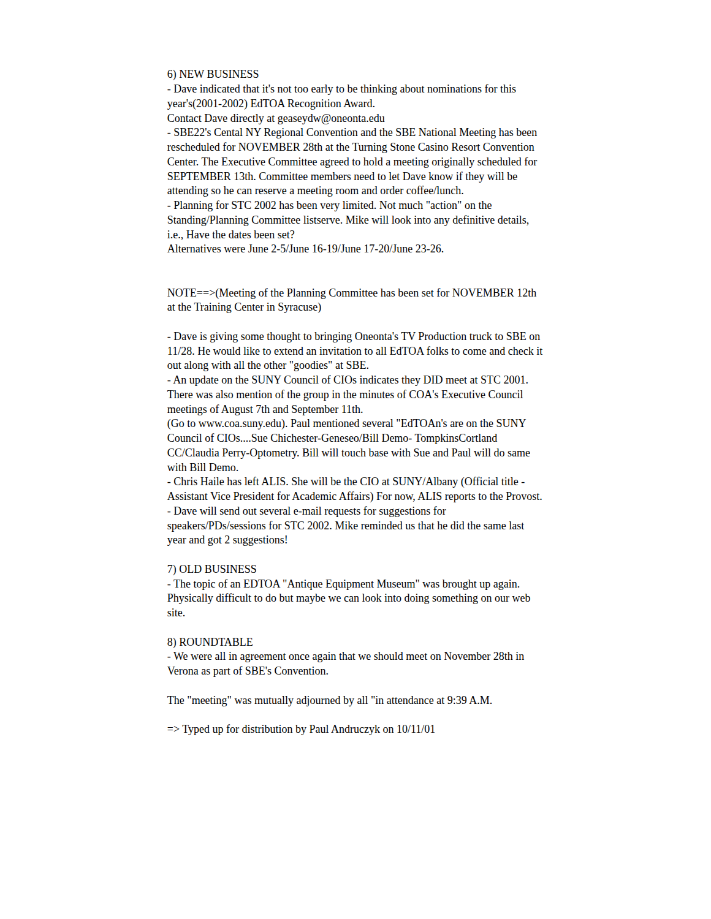6) NEW BUSINESS
- Dave indicated that it's not too early to be thinking about nominations for this year's(2001-2002) EdTOA Recognition Award.
Contact Dave directly at geaseydw@oneonta.edu
- SBE22's Cental NY Regional Convention and the SBE National Meeting has been rescheduled for NOVEMBER 28th at the Turning Stone Casino Resort Convention Center. The Executive Committee agreed to hold a meeting originally scheduled for SEPTEMBER 13th. Committee members need to let Dave know if they will be attending so he can reserve a meeting room and order coffee/lunch.
- Planning for STC 2002 has been very limited. Not much "action" on the Standing/Planning Committee listserve. Mike will look into any definitive details, i.e., Have the dates been set?
Alternatives were June 2-5/June 16-19/June 17-20/June 23-26.
NOTE==>(Meeting of the Planning Committee has been set for NOVEMBER 12th at the Training Center in Syracuse)
- Dave is giving some thought to bringing Oneonta's TV Production truck to SBE on 11/28. He would like to extend an invitation to all EdTOA folks to come and check it out along with all the other "goodies" at SBE.
- An update on the SUNY Council of CIOs indicates they DID meet at STC 2001. There was also mention of the group in the minutes of COA's Executive Council meetings of August 7th and September 11th.
(Go to www.coa.suny.edu). Paul mentioned several "EdTOAn's are on the SUNY Council of CIOs....Sue Chichester-Geneseo/Bill Demo- TompkinsCortland CC/Claudia Perry-Optometry. Bill will touch base with Sue and Paul will do same with Bill Demo.
- Chris Haile has left ALIS. She will be the CIO at SUNY/Albany (Official title - Assistant Vice President for Academic Affairs) For now, ALIS reports to the Provost.
- Dave will send out several e-mail requests for suggestions for speakers/PDs/sessions for STC 2002. Mike reminded us that he did the same last year and got 2 suggestions!
7) OLD BUSINESS
- The topic of an EDTOA "Antique Equipment Museum" was brought up again. Physically difficult to do but maybe we can look into doing something on our web site.
8) ROUNDTABLE
- We were all in agreement once again that we should meet on November 28th in Verona as part of SBE's Convention.
The "meeting" was mutually adjourned by all "in attendance at 9:39 A.M.
=> Typed up for distribution by Paul Andruczyk on 10/11/01